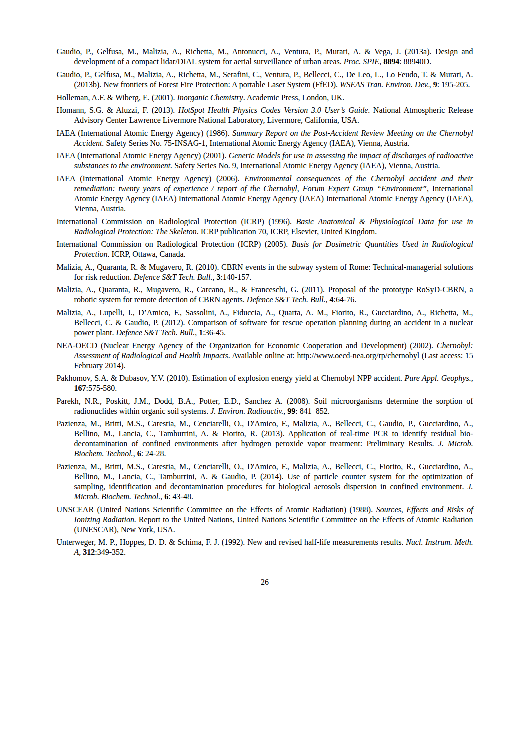Gaudio, P., Gelfusa, M., Malizia, A., Richetta, M., Antonucci, A., Ventura, P., Murari, A. & Vega, J. (2013a). Design and development of a compact lidar/DIAL system for aerial surveillance of urban areas. Proc. SPIE, 8894: 88940D.
Gaudio, P., Gelfusa, M., Malizia, A., Richetta, M., Serafini, C., Ventura, P., Bellecci, C., De Leo, L., Lo Feudo, T. & Murari, A. (2013b). New frontiers of Forest Fire Protection: A portable Laser System (FfED). WSEAS Tran. Environ. Dev., 9: 195-205.
Holleman, A.F. & Wiberg, E. (2001). Inorganic Chemistry. Academic Press, London, UK.
Homann, S.G. & Aluzzi, F. (2013). HotSpot Health Physics Codes Version 3.0 User’s Guide. National Atmospheric Release Advisory Center Lawrence Livermore National Laboratory, Livermore, California, USA.
IAEA (International Atomic Energy Agency) (1986). Summary Report on the Post-Accident Review Meeting on the Chernobyl Accident. Safety Series No. 75-INSAG-1, International Atomic Energy Agency (IAEA), Vienna, Austria.
IAEA (International Atomic Energy Agency) (2001). Generic Models for use in assessing the impact of discharges of radioactive substances to the environment. Safety Series No. 9, International Atomic Energy Agency (IAEA), Vienna, Austria.
IAEA (International Atomic Energy Agency) (2006). Environmental consequences of the Chernobyl accident and their remediation: twenty years of experience / report of the Chernobyl, Forum Expert Group “Environment”, International Atomic Energy Agency (IAEA) International Atomic Energy Agency (IAEA) International Atomic Energy Agency (IAEA), Vienna, Austria.
International Commission on Radiological Protection (ICRP) (1996). Basic Anatomical & Physiological Data for use in Radiological Protection: The Skeleton. ICRP publication 70, ICRP, Elsevier, United Kingdom.
International Commission on Radiological Protection (ICRP) (2005). Basis for Dosimetric Quantities Used in Radiological Protection. ICRP, Ottawa, Canada.
Malizia, A., Quaranta, R. & Mugavero, R. (2010). CBRN events in the subway system of Rome: Technical-managerial solutions for risk reduction. Defence S&T Tech. Bull., 3:140-157.
Malizia, A., Quaranta, R., Mugavero, R., Carcano, R., & Franceschi, G. (2011). Proposal of the prototype RoSyD-CBRN, a robotic system for remote detection of CBRN agents. Defence S&T Tech. Bull., 4:64-76.
Malizia, A., Lupelli, I., D’Amico, F., Sassolini, A., Fiduccia, A., Quarta, A. M., Fiorito, R., Gucciardino, A., Richetta, M., Bellecci, C. & Gaudio, P. (2012). Comparison of software for rescue operation planning during an accident in a nuclear power plant. Defence S&T Tech. Bull., 1:36-45.
NEA-OECD (Nuclear Energy Agency of the Organization for Economic Cooperation and Development) (2002). Chernobyl: Assessment of Radiological and Health Impacts. Available online at: http://www.oecd-nea.org/rp/chernobyl (Last access: 15 February 2014).
Pakhomov, S.A. & Dubasov, Y.V. (2010). Estimation of explosion energy yield at Chernobyl NPP accident. Pure Appl. Geophys., 167:575-580.
Parekh, N.R., Poskitt, J.M., Dodd, B.A., Potter, E.D., Sanchez A. (2008). Soil microorganisms determine the sorption of radionuclides within organic soil systems. J. Environ. Radioactiv., 99: 841–852.
Pazienza, M., Britti, M.S., Carestia, M., Cenciarelli, O., D'Amico, F., Malizia, A., Bellecci, C., Gaudio, P., Gucciardino, A., Bellino, M., Lancia, C., Tamburrini, A. & Fiorito, R. (2013). Application of real-time PCR to identify residual bio-decontamination of confined environments after hydrogen peroxide vapor treatment: Preliminary Results. J. Microb. Biochem. Technol., 6: 24-28.
Pazienza, M., Britti, M.S., Carestia, M., Cenciarelli, O., D'Amico, F., Malizia, A., Bellecci, C., Fiorito, R., Gucciardino, A., Bellino, M., Lancia, C., Tamburrini, A. & Gaudio, P. (2014). Use of particle counter system for the optimization of sampling, identification and decontamination procedures for biological aerosols dispersion in confined environment. J. Microb. Biochem. Technol., 6: 43-48.
UNSCEAR (United Nations Scientific Committee on the Effects of Atomic Radiation) (1988). Sources, Effects and Risks of Ionizing Radiation. Report to the United Nations, United Nations Scientific Committee on the Effects of Atomic Radiation (UNESCAR), New York, USA.
Unterweger, M. P., Hoppes, D. D. & Schima, F. J. (1992). New and revised half-life measurements results. Nucl. Instrum. Meth. A, 312:349-352.
26